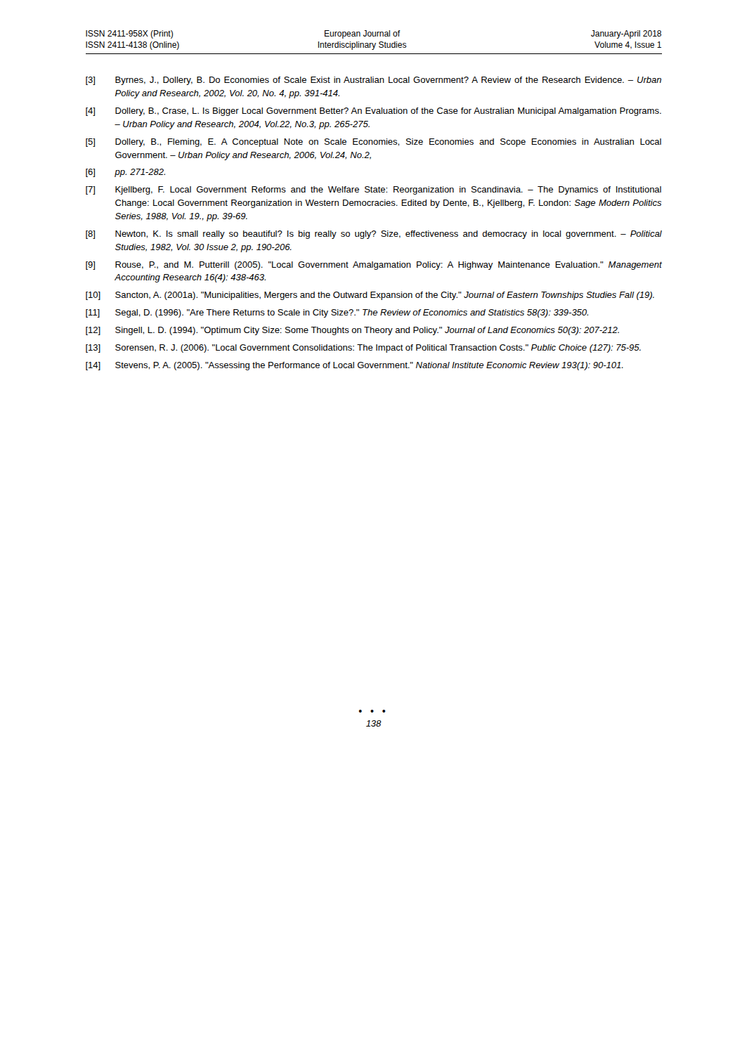| ISSN 2411-958X (Print) ISSN 2411-4138 (Online) | European Journal of Interdisciplinary Studies | January-April 2018 Volume 4, Issue 1 |
[3] Byrnes, J., Dollery, B. Do Economies of Scale Exist in Australian Local Government? A Review of the Research Evidence. – Urban Policy and Research, 2002, Vol. 20, No. 4, pp. 391-414.
[4] Dollery, B., Crase, L. Is Bigger Local Government Better? An Evaluation of the Case for Australian Municipal Amalgamation Programs. – Urban Policy and Research, 2004, Vol.22, No.3, pp. 265-275.
[5] Dollery, B., Fleming, E. A Conceptual Note on Scale Economies, Size Economies and Scope Economies in Australian Local Government. – Urban Policy and Research, 2006, Vol.24, No.2,
[6] pp. 271-282.
[7] Kjellberg, F. Local Government Reforms and the Welfare State: Reorganization in Scandinavia. – The Dynamics of Institutional Change: Local Government Reorganization in Western Democracies. Edited by Dente, B., Kjellberg, F. London: Sage Modern Politics Series, 1988, Vol. 19., pp. 39-69.
[8] Newton, K. Is small really so beautiful? Is big really so ugly? Size, effectiveness and democracy in local government. – Political Studies, 1982, Vol. 30 Issue 2, pp. 190-206.
[9] Rouse, P., and M. Putterill (2005). "Local Government Amalgamation Policy: A Highway Maintenance Evaluation." Management Accounting Research 16(4): 438-463.
[10] Sancton, A. (2001a). "Municipalities, Mergers and the Outward Expansion of the City." Journal of Eastern Townships Studies Fall (19).
[11] Segal, D. (1996). "Are There Returns to Scale in City Size?." The Review of Economics and Statistics 58(3): 339-350.
[12] Singell, L. D. (1994). "Optimum City Size: Some Thoughts on Theory and Policy." Journal of Land Economics 50(3): 207-212.
[13] Sorensen, R. J. (2006). "Local Government Consolidations: The Impact of Political Transaction Costs." Public Choice (127): 75-95.
[14] Stevens, P. A. (2005). "Assessing the Performance of Local Government." National Institute Economic Review 193(1): 90-101.
• • •
138